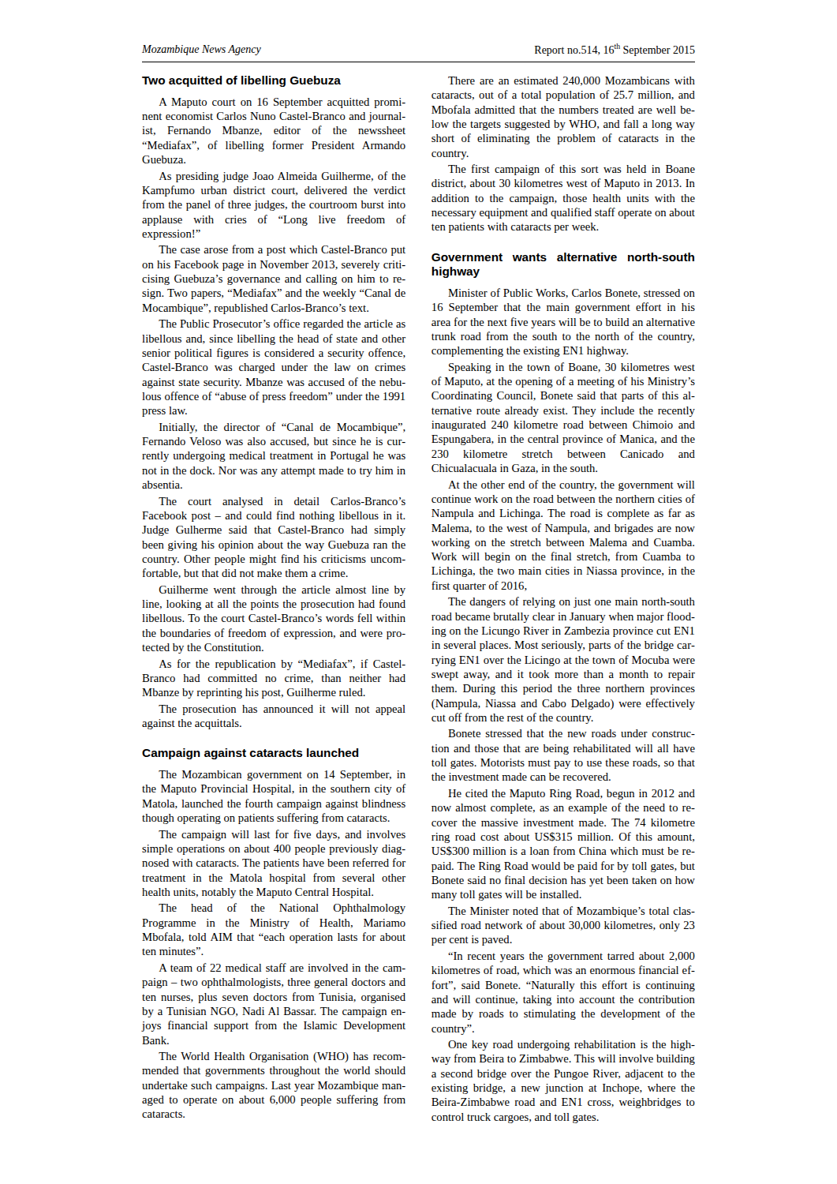Mozambique News Agency
Report no.514, 16th September 2015
Two acquitted of libelling Guebuza
A Maputo court on 16 September acquitted prominent economist Carlos Nuno Castel-Branco and journalist, Fernando Mbanze, editor of the newssheet “Mediafax”, of libelling former President Armando Guebuza.
As presiding judge Joao Almeida Guilherme, of the Kampfumo urban district court, delivered the verdict from the panel of three judges, the courtroom burst into applause with cries of “Long live freedom of expression!”
The case arose from a post which Castel-Branco put on his Facebook page in November 2013, severely criticising Guebuza’s governance and calling on him to resign. Two papers, “Mediafax” and the weekly “Canal de Mocambique”, republished Carlos-Branco’s text.
The Public Prosecutor’s office regarded the article as libellous and, since libelling the head of state and other senior political figures is considered a security offence, Castel-Branco was charged under the law on crimes against state security. Mbanze was accused of the nebulous offence of “abuse of press freedom” under the 1991 press law.
Initially, the director of “Canal de Mocambique”, Fernando Veloso was also accused, but since he is currently undergoing medical treatment in Portugal he was not in the dock. Nor was any attempt made to try him in absentia.
The court analysed in detail Carlos-Branco’s Facebook post – and could find nothing libellous in it. Judge Gulherme said that Castel-Branco had simply been giving his opinion about the way Guebuza ran the country. Other people might find his criticisms uncomfortable, but that did not make them a crime.
Guilherme went through the article almost line by line, looking at all the points the prosecution had found libellous. To the court Castel-Branco’s words fell within the boundaries of freedom of expression, and were protected by the Constitution.
As for the republication by “Mediafax”, if Castel-Branco had committed no crime, than neither had Mbanze by reprinting his post, Guilherme ruled.
The prosecution has announced it will not appeal against the acquittals.
Campaign against cataracts launched
The Mozambican government on 14 September, in the Maputo Provincial Hospital, in the southern city of Matola, launched the fourth campaign against blindness though operating on patients suffering from cataracts.
The campaign will last for five days, and involves simple operations on about 400 people previously diagnosed with cataracts. The patients have been referred for treatment in the Matola hospital from several other health units, notably the Maputo Central Hospital.
The head of the National Ophthalmology Programme in the Ministry of Health, Mariamo Mbofala, told AIM that “each operation lasts for about ten minutes”.
A team of 22 medical staff are involved in the campaign – two ophthalmologists, three general doctors and ten nurses, plus seven doctors from Tunisia, organised by a Tunisian NGO, Nadi Al Bassar. The campaign enjoys financial support from the Islamic Development Bank.
The World Health Organisation (WHO) has recommended that governments throughout the world should undertake such campaigns. Last year Mozambique managed to operate on about 6,000 people suffering from cataracts.
There are an estimated 240,000 Mozambicans with cataracts, out of a total population of 25.7 million, and Mbofala admitted that the numbers treated are well below the targets suggested by WHO, and fall a long way short of eliminating the problem of cataracts in the country.
The first campaign of this sort was held in Boane district, about 30 kilometres west of Maputo in 2013. In addition to the campaign, those health units with the necessary equipment and qualified staff operate on about ten patients with cataracts per week.
Government wants alternative north-south highway
Minister of Public Works, Carlos Bonete, stressed on 16 September that the main government effort in his area for the next five years will be to build an alternative trunk road from the south to the north of the country, complementing the existing EN1 highway.
Speaking in the town of Boane, 30 kilometres west of Maputo, at the opening of a meeting of his Ministry’s Coordinating Council, Bonete said that parts of this alternative route already exist. They include the recently inaugurated 240 kilometre road between Chimoio and Espungabera, in the central province of Manica, and the 230 kilometre stretch between Canicado and Chicualacuala in Gaza, in the south.
At the other end of the country, the government will continue work on the road between the northern cities of Nampula and Lichinga. The road is complete as far as Malema, to the west of Nampula, and brigades are now working on the stretch between Malema and Cuamba. Work will begin on the final stretch, from Cuamba to Lichinga, the two main cities in Niassa province, in the first quarter of 2016,
The dangers of relying on just one main north-south road became brutally clear in January when major flooding on the Licungo River in Zambezia province cut EN1 in several places. Most seriously, parts of the bridge carrying EN1 over the Licingo at the town of Mocuba were swept away, and it took more than a month to repair them. During this period the three northern provinces (Nampula, Niassa and Cabo Delgado) were effectively cut off from the rest of the country.
Bonete stressed that the new roads under construction and those that are being rehabilitated will all have toll gates. Motorists must pay to use these roads, so that the investment made can be recovered.
He cited the Maputo Ring Road, begun in 2012 and now almost complete, as an example of the need to recover the massive investment made. The 74 kilometre ring road cost about US$315 million. Of this amount, US$300 million is a loan from China which must be repaid. The Ring Road would be paid for by toll gates, but Bonete said no final decision has yet been taken on how many toll gates will be installed.
The Minister noted that of Mozambique’s total classified road network of about 30,000 kilometres, only 23 per cent is paved.
“In recent years the government tarred about 2,000 kilometres of road, which was an enormous financial effort”, said Bonete. “Naturally this effort is continuing and will continue, taking into account the contribution made by roads to stimulating the development of the country”.
One key road undergoing rehabilitation is the highway from Beira to Zimbabwe. This will involve building a second bridge over the Pungoe River, adjacent to the existing bridge, a new junction at Inchope, where the Beira-Zimbabwe road and EN1 cross, weighbridges to control truck cargoes, and toll gates.